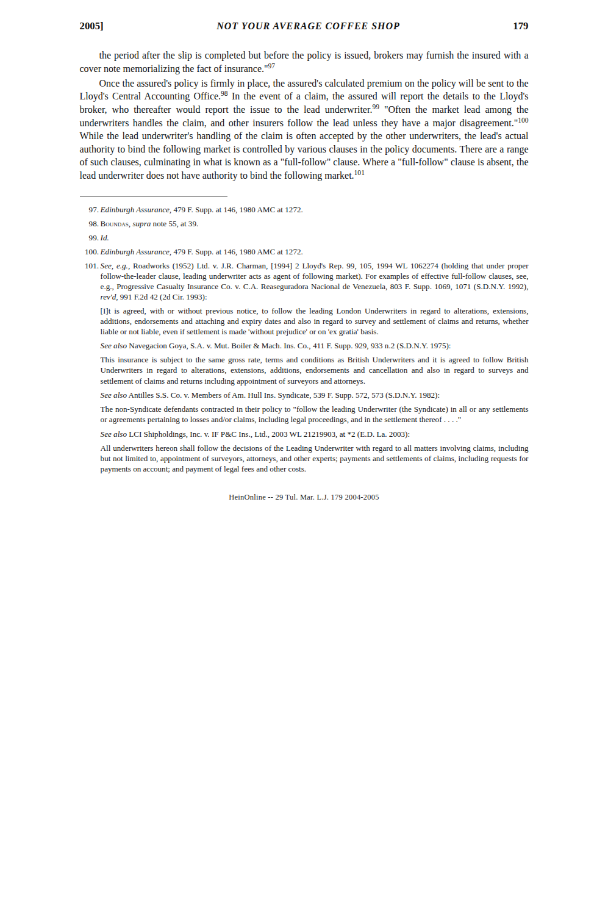2005] NOT YOUR AVERAGE COFFEE SHOP 179
the period after the slip is completed but before the policy is issued, brokers may furnish the insured with a cover note memorializing the fact of insurance."97
Once the assured's policy is firmly in place, the assured's calculated premium on the policy will be sent to the Lloyd's Central Accounting Office.98 In the event of a claim, the assured will report the details to the Lloyd's broker, who thereafter would report the issue to the lead underwriter.99 "Often the market lead among the underwriters handles the claim, and other insurers follow the lead unless they have a major disagreement."100 While the lead underwriter's handling of the claim is often accepted by the other underwriters, the lead's actual authority to bind the following market is controlled by various clauses in the policy documents. There are a range of such clauses, culminating in what is known as a "full-follow" clause. Where a "full-follow" clause is absent, the lead underwriter does not have authority to bind the following market.101
Edinburgh Assurance, 479 F. Supp. at 146, 1980 AMC at 1272.
Boundas, supra note 55, at 39.
Id.
Edinburgh Assurance, 479 F. Supp. at 146, 1980 AMC at 1272.
See, e.g., Roadworks (1952) Ltd. v. J.R. Charman, [1994] 2 Lloyd's Rep. 99, 105, 1994 WL 1062274 (holding that under proper follow-the-leader clause, leading underwriter acts as agent of following market). For examples of effective full-follow clauses, see, e.g., Progressive Casualty Insurance Co. v. C.A. Reaseguradora Nacional de Venezuela, 803 F. Supp. 1069, 1071 (S.D.N.Y. 1992), rev'd, 991 F.2d 42 (2d Cir. 1993):
[I]t is agreed, with or without previous notice, to follow the leading London Underwriters in regard to alterations, extensions, additions, endorsements and attaching and expiry dates and also in regard to survey and settlement of claims and returns, whether liable or not liable, even if settlement is made 'without prejudice' or on 'ex gratia' basis.
See also Navegacion Goya, S.A. v. Mut. Boiler & Mach. Ins. Co., 411 F. Supp. 929, 933 n.2 (S.D.N.Y. 1975):
This insurance is subject to the same gross rate, terms and conditions as British Underwriters and it is agreed to follow British Underwriters in regard to alterations, extensions, additions, endorsements and cancellation and also in regard to surveys and settlement of claims and returns including appointment of surveyors and attorneys.
See also Antilles S.S. Co. v. Members of Am. Hull Ins. Syndicate, 539 F. Supp. 572, 573 (S.D.N.Y. 1982):
The non-Syndicate defendants contracted in their policy to "follow the leading Underwriter (the Syndicate) in all or any settlements or agreements pertaining to losses and/or claims, including legal proceedings, and in the settlement thereof . . . ."
See also LCI Shipholdings, Inc. v. IF P&C Ins., Ltd., 2003 WL 21219903, at *2 (E.D. La. 2003):
All underwriters hereon shall follow the decisions of the Leading Underwriter with regard to all matters involving claims, including but not limited to, appointment of surveyors, attorneys, and other experts; payments and settlements of claims, including requests for payments on account; and payment of legal fees and other costs.
HeinOnline -- 29 Tul. Mar. L.J. 179 2004-2005